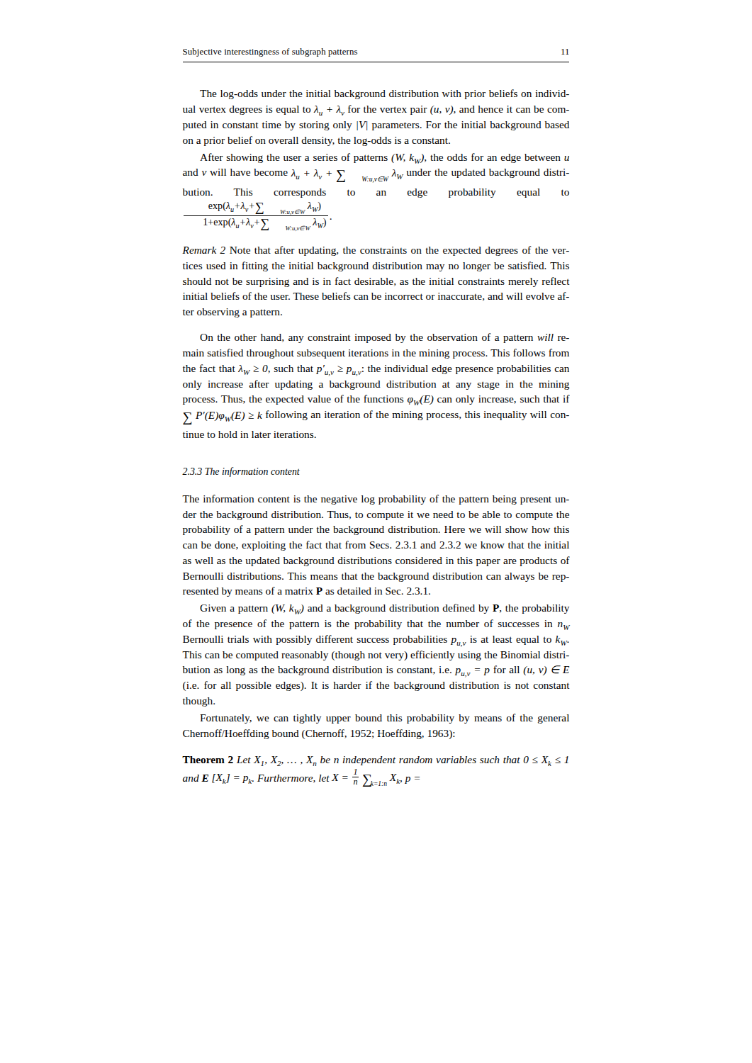Subjective interestingness of subgraph patterns 11
The log-odds under the initial background distribution with prior beliefs on individual vertex degrees is equal to λu + λv for the vertex pair (u, v), and hence it can be computed in constant time by storing only |V| parameters. For the initial background based on a prior belief on overall density, the log-odds is a constant.
After showing the user a series of patterns (W, kW), the odds for an edge between u and v will have become λu + λv + ∑W:u,v∈W λW under the updated background distribution. This corresponds to an edge probability equal to exp(λu+λv+∑W:u,v∈W λW) 1+exp(λu+λv+∑W:u,v∈W λW).
Remark 2 Note that after updating, the constraints on the expected degrees of the vertices used in fitting the initial background distribution may no longer be satisfied. This should not be surprising and is in fact desirable, as the initial constraints merely reflect initial beliefs of the user. These beliefs can be incorrect or inaccurate, and will evolve after observing a pattern.
On the other hand, any constraint imposed by the observation of a pattern will remain satisfied throughout subsequent iterations in the mining process. This follows from the fact that λW ≥ 0, such that p′u,v ≥ pu,v: the individual edge presence probabilities can only increase after updating a background distribution at any stage in the mining process. Thus, the expected value of the functions φW(E) can only increase, such that if ∑ P′(E)φW(E) ≥ k following an iteration of the mining process, this inequality will continue to hold in later iterations.
2.3.3 The information content
The information content is the negative log probability of the pattern being present under the background distribution. Thus, to compute it we need to be able to compute the probability of a pattern under the background distribution. Here we will show how this can be done, exploiting the fact that from Secs. 2.3.1 and 2.3.2 we know that the initial as well as the updated background distributions considered in this paper are products of Bernoulli distributions. This means that the background distribution can always be represented by means of a matrix P as detailed in Sec. 2.3.1.
Given a pattern (W, kW) and a background distribution defined by P, the probability of the presence of the pattern is the probability that the number of successes in nW Bernoulli trials with possibly different success probabilities pu,v is at least equal to kW. This can be computed reasonably (though not very) efficiently using the Binomial distribution as long as the background distribution is constant, i.e. pu,v = p for all (u, v) ∈ E (i.e. for all possible edges). It is harder if the background distribution is not constant though.
Fortunately, we can tightly upper bound this probability by means of the general Chernoff/Hoeffding bound (Chernoff, 1952; Hoeffding, 1963):
Theorem 2 Let X1, X2, … , Xn be n independent random variables such that 0 ≤ Xk ≤ 1 and E [Xk] = pk. Furthermore, let X = 1 n ∑k=1:n Xk, p =